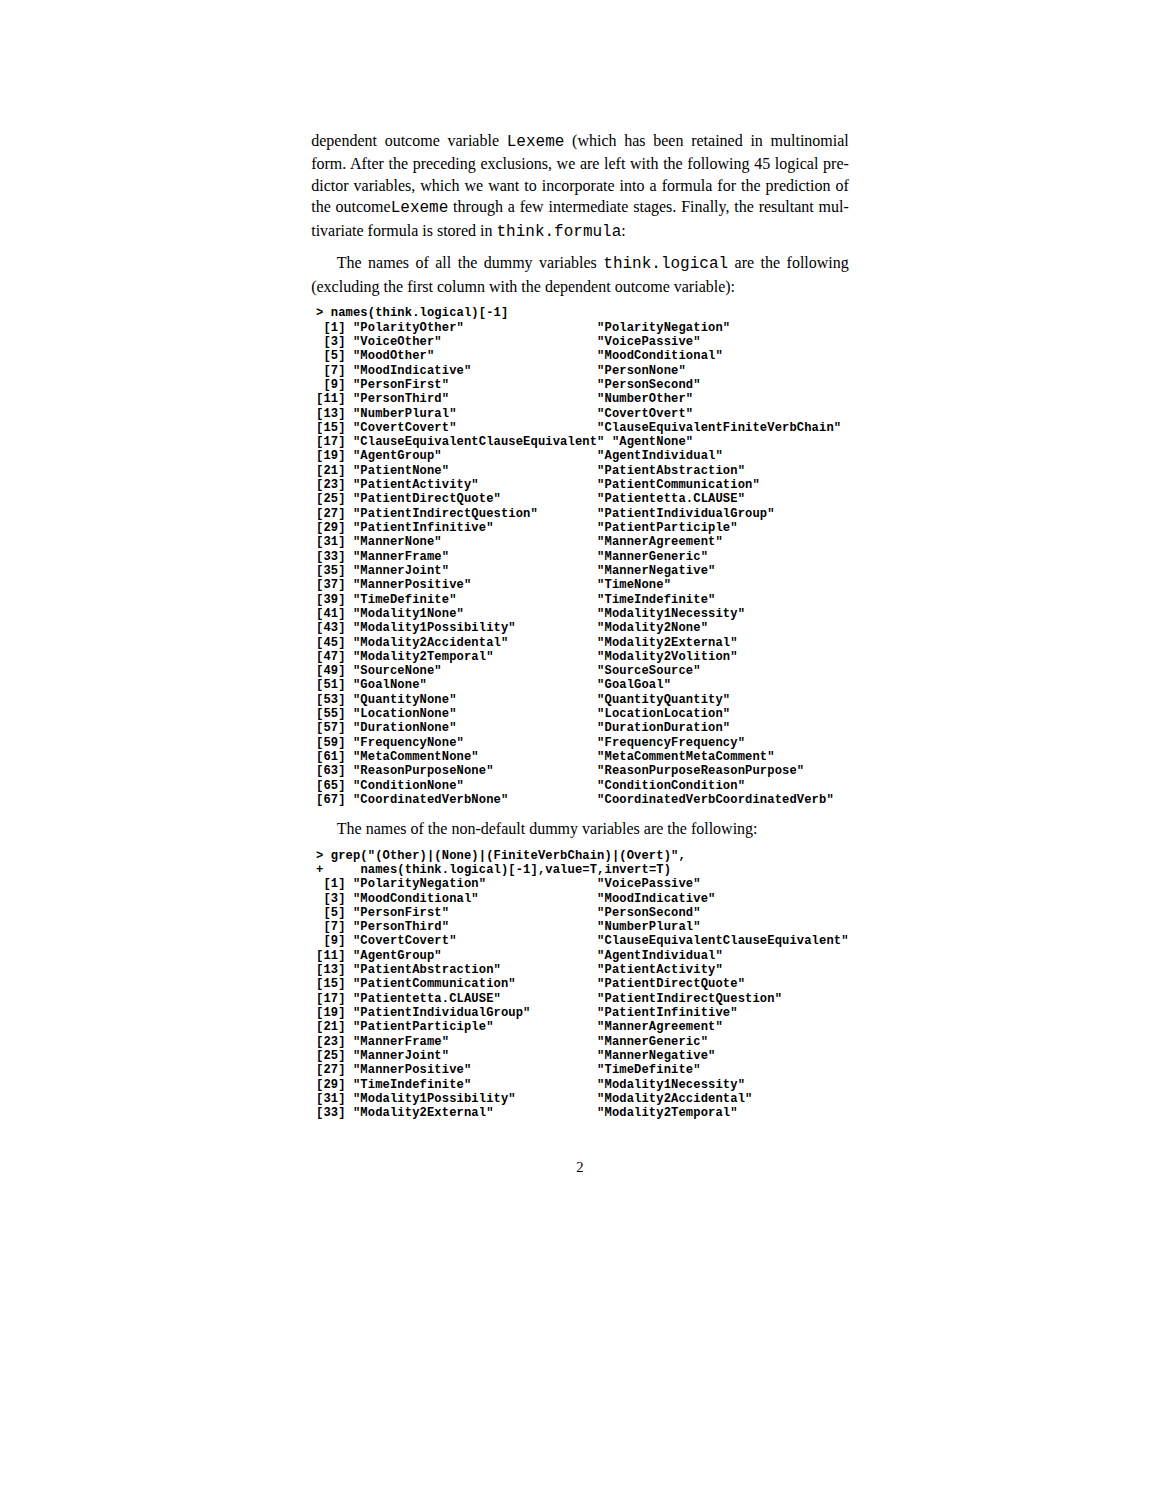dependent outcome variable Lexeme (which has been retained in multinomial form. After the preceding exclusions, we are left with the following 45 logical predictor variables, which we want to incorporate into a formula for the prediction of the outcomeLexeme through a few intermediate stages. Finally, the resultant multivariate formula is stored in think.formula:
The names of all the dummy variables think.logical are the following (excluding the first column with the dependent outcome variable):
> names(think.logical)[-1]
 [1] "PolarityOther"                  "PolarityNegation"
 [3] "VoiceOther"                     "VoicePassive"
 [5] "MoodOther"                      "MoodConditional"
 [7] "MoodIndicative"                 "PersonNone"
 [9] "PersonFirst"                    "PersonSecond"
[11] "PersonThird"                    "NumberOther"
[13] "NumberPlural"                   "CovertOvert"
[15] "CovertCovert"                   "ClauseEquivalentFiniteVerbChain"
[17] "ClauseEquivalentClauseEquivalent" "AgentNone"
[19] "AgentGroup"                     "AgentIndividual"
[21] "PatientNone"                    "PatientAbstraction"
[23] "PatientActivity"                "PatientCommunication"
[25] "PatientDirectQuote"             "Patientetta.CLAUSE"
[27] "PatientIndirectQuestion"        "PatientIndividualGroup"
[29] "PatientInfinitive"              "PatientParticiple"
[31] "MannerNone"                     "MannerAgreement"
[33] "MannerFrame"                    "MannerGeneric"
[35] "MannerJoint"                    "MannerNegative"
[37] "MannerPositive"                 "TimeNone"
[39] "TimeDefinite"                   "TimeIndefinite"
[41] "Modality1None"                  "Modality1Necessity"
[43] "Modality1Possibility"           "Modality2None"
[45] "Modality2Accidental"            "Modality2External"
[47] "Modality2Temporal"              "Modality2Volition"
[49] "SourceNone"                     "SourceSource"
[51] "GoalNone"                       "GoalGoal"
[53] "QuantityNone"                   "QuantityQuantity"
[55] "LocationNone"                   "LocationLocation"
[57] "DurationNone"                   "DurationDuration"
[59] "FrequencyNone"                  "FrequencyFrequency"
[61] "MetaCommentNone"                "MetaCommentMetaComment"
[63] "ReasonPurposeNone"              "ReasonPurposeReasonPurpose"
[65] "ConditionNone"                  "ConditionCondition"
[67] "CoordinatedVerbNone"            "CoordinatedVerbCoordinatedVerb"
The names of the non-default dummy variables are the following:
> grep("(Other)|(None)|(FiniteVerbChain)|(Overt)",
+     names(think.logical)[-1],value=T,invert=T)
 [1] "PolarityNegation"               "VoicePassive"
 [3] "MoodConditional"                "MoodIndicative"
 [5] "PersonFirst"                    "PersonSecond"
 [7] "PersonThird"                    "NumberPlural"
 [9] "CovertCovert"                   "ClauseEquivalentClauseEquivalent"
[11] "AgentGroup"                     "AgentIndividual"
[13] "PatientAbstraction"             "PatientActivity"
[15] "PatientCommunication"           "PatientDirectQuote"
[17] "Patientetta.CLAUSE"             "PatientIndirectQuestion"
[19] "PatientIndividualGroup"         "PatientInfinitive"
[21] "PatientParticiple"              "MannerAgreement"
[23] "MannerFrame"                    "MannerGeneric"
[25] "MannerJoint"                    "MannerNegative"
[27] "MannerPositive"                 "TimeDefinite"
[29] "TimeIndefinite"                 "Modality1Necessity"
[31] "Modality1Possibility"           "Modality2Accidental"
[33] "Modality2External"              "Modality2Temporal"
2